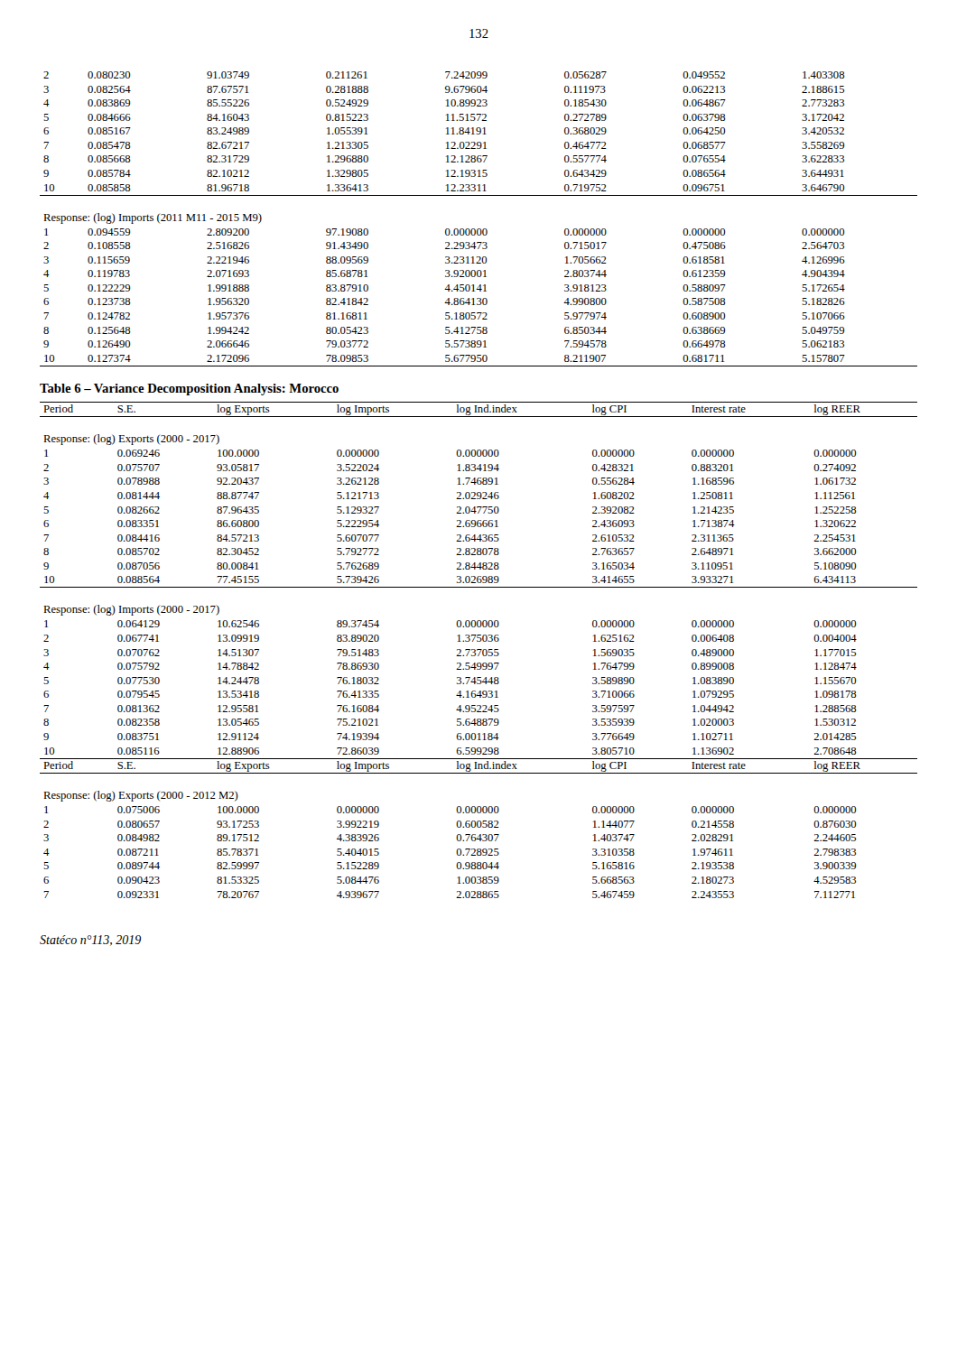132
| 2 | 0.080230 | 91.03749 | 0.211261 | 7.242099 | 0.056287 | 0.049552 | 1.403308 |
| 3 | 0.082564 | 87.67571 | 0.281888 | 9.679604 | 0.111973 | 0.062213 | 2.188615 |
| 4 | 0.083869 | 85.55226 | 0.524929 | 10.89923 | 0.185430 | 0.064867 | 2.773283 |
| 5 | 0.084666 | 84.16043 | 0.815223 | 11.51572 | 0.272789 | 0.063798 | 3.172042 |
| 6 | 0.085167 | 83.24989 | 1.055391 | 11.84191 | 0.368029 | 0.064250 | 3.420532 |
| 7 | 0.085478 | 82.67217 | 1.213305 | 12.02291 | 0.464772 | 0.068577 | 3.558269 |
| 8 | 0.085668 | 82.31729 | 1.296880 | 12.12867 | 0.557774 | 0.076554 | 3.622833 |
| 9 | 0.085784 | 82.10212 | 1.329805 | 12.19315 | 0.643429 | 0.086564 | 3.644931 |
| 10 | 0.085858 | 81.96718 | 1.336413 | 12.23311 | 0.719752 | 0.096751 | 3.646790 |
| Response: (log) Imports (2011 M11 - 2015 M9) |
| 1 | 0.094559 | 2.809200 | 97.19080 | 0.000000 | 0.000000 | 0.000000 | 0.000000 |
| 2 | 0.108558 | 2.516826 | 91.43490 | 2.293473 | 0.715017 | 0.475086 | 2.564703 |
| 3 | 0.115659 | 2.221946 | 88.09569 | 3.231120 | 1.705662 | 0.618581 | 4.126996 |
| 4 | 0.119783 | 2.071693 | 85.68781 | 3.920001 | 2.803744 | 0.612359 | 4.904394 |
| 5 | 0.122229 | 1.991888 | 83.87910 | 4.450141 | 3.918123 | 0.588097 | 5.172654 |
| 6 | 0.123738 | 1.956320 | 82.41842 | 4.864130 | 4.990800 | 0.587508 | 5.182826 |
| 7 | 0.124782 | 1.957376 | 81.16811 | 5.180572 | 5.977974 | 0.608900 | 5.107066 |
| 8 | 0.125648 | 1.994242 | 80.05423 | 5.412758 | 6.850344 | 0.638669 | 5.049759 |
| 9 | 0.126490 | 2.066646 | 79.03772 | 5.573891 | 7.594578 | 0.664978 | 5.062183 |
| 10 | 0.127374 | 2.172096 | 78.09853 | 5.677950 | 8.211907 | 0.681711 | 5.157807 |
Table 6 – Variance Decomposition Analysis: Morocco
| Period | S.E. | log Exports | log Imports | log Ind.index | log CPI | Interest rate | log REER |
| Response: (log) Exports (2000 - 2017) |
| 1 | 0.069246 | 100.0000 | 0.000000 | 0.000000 | 0.000000 | 0.000000 | 0.000000 |
| 2 | 0.075707 | 93.05817 | 3.522024 | 1.834194 | 0.428321 | 0.883201 | 0.274092 |
| 3 | 0.078988 | 92.20437 | 3.262128 | 1.746891 | 0.556284 | 1.168596 | 1.061732 |
| 4 | 0.081444 | 88.87747 | 5.121713 | 2.029246 | 1.608202 | 1.250811 | 1.112561 |
| 5 | 0.082662 | 87.96435 | 5.129327 | 2.047750 | 2.392082 | 1.214235 | 1.252258 |
| 6 | 0.083351 | 86.60800 | 5.222954 | 2.696661 | 2.436093 | 1.713874 | 1.320622 |
| 7 | 0.084416 | 84.57213 | 5.607077 | 2.644365 | 2.610532 | 2.311365 | 2.254531 |
| 8 | 0.085702 | 82.30452 | 5.792772 | 2.828078 | 2.763657 | 2.648971 | 3.662000 |
| 9 | 0.087056 | 80.00841 | 5.762689 | 2.844828 | 3.165034 | 3.110951 | 5.108090 |
| 10 | 0.088564 | 77.45155 | 5.739426 | 3.026989 | 3.414655 | 3.933271 | 6.434113 |
| Response: (log) Imports (2000 - 2017) |
| 1 | 0.064129 | 10.62546 | 89.37454 | 0.000000 | 0.000000 | 0.000000 | 0.000000 |
| 2 | 0.067741 | 13.09919 | 83.89020 | 1.375036 | 1.625162 | 0.006408 | 0.004004 |
| 3 | 0.070762 | 14.51307 | 79.51483 | 2.737055 | 1.569035 | 0.489000 | 1.177015 |
| 4 | 0.075792 | 14.78842 | 78.86930 | 2.549997 | 1.764799 | 0.899008 | 1.128474 |
| 5 | 0.077530 | 14.24478 | 76.18032 | 3.745448 | 3.589890 | 1.083890 | 1.155670 |
| 6 | 0.079545 | 13.53418 | 76.41335 | 4.164931 | 3.710066 | 1.079295 | 1.098178 |
| 7 | 0.081362 | 12.95581 | 76.16084 | 4.952245 | 3.597597 | 1.044942 | 1.288568 |
| 8 | 0.082358 | 13.05465 | 75.21021 | 5.648879 | 3.535939 | 1.020003 | 1.530312 |
| 9 | 0.083751 | 12.91124 | 74.19394 | 6.001184 | 3.776649 | 1.102711 | 2.014285 |
| 10 | 0.085116 | 12.88906 | 72.86039 | 6.599298 | 3.805710 | 1.136902 | 2.708648 |
| Period | S.E. | log Exports | log Imports | log Ind.index | log CPI | Interest rate | log REER |
| Response: (log) Exports (2000 - 2012 M2) |
| 1 | 0.075006 | 100.0000 | 0.000000 | 0.000000 | 0.000000 | 0.000000 | 0.000000 |
| 2 | 0.080657 | 93.17253 | 3.992219 | 0.600582 | 1.144077 | 0.214558 | 0.876030 |
| 3 | 0.084982 | 89.17512 | 4.383926 | 0.764307 | 1.403747 | 2.028291 | 2.244605 |
| 4 | 0.087211 | 85.78371 | 5.404015 | 0.728925 | 3.310358 | 1.974611 | 2.798383 |
| 5 | 0.089744 | 82.59997 | 5.152289 | 0.988044 | 5.165816 | 2.193538 | 3.900339 |
| 6 | 0.090423 | 81.53325 | 5.084476 | 1.003859 | 5.668563 | 2.180273 | 4.529583 |
| 7 | 0.092331 | 78.20767 | 4.939677 | 2.028865 | 5.467459 | 2.243553 | 7.112771 |
Statéco n°113, 2019